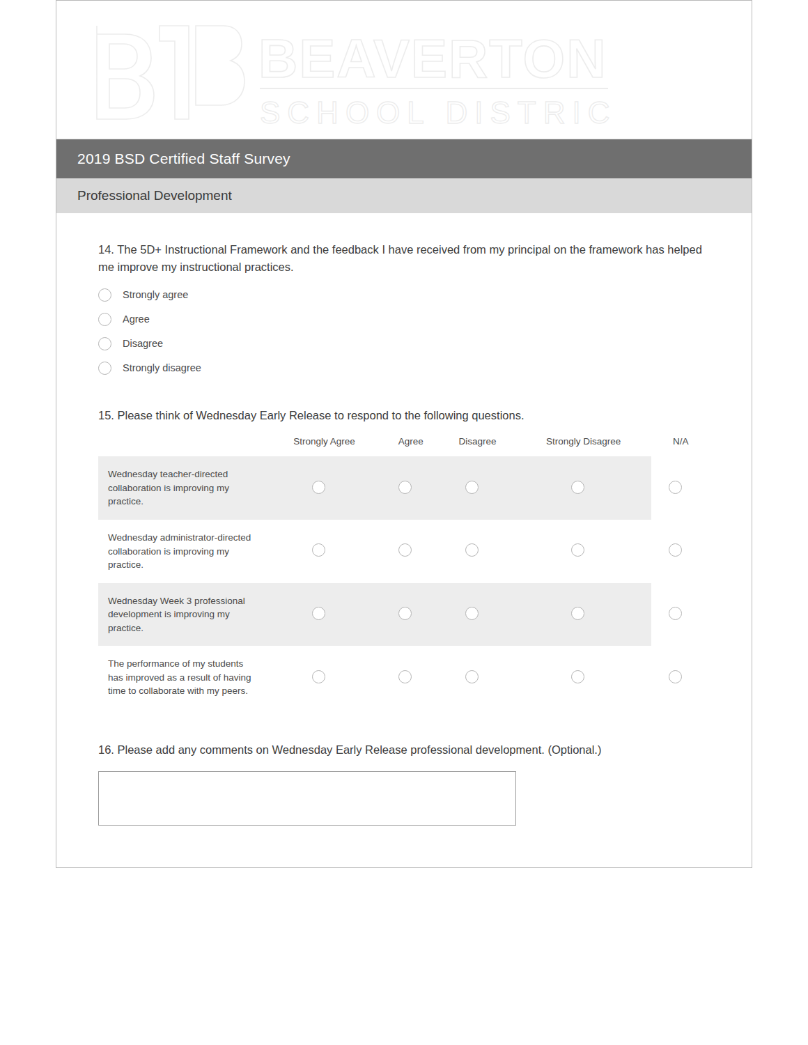BEAVERTON SCHOOL DISTRICT
2019 BSD Certified Staff Survey
Professional Development
14. The 5D+ Instructional Framework and the feedback I have received from my principal on the framework has helped me improve my instructional practices.
Strongly agree
Agree
Disagree
Strongly disagree
15. Please think of Wednesday Early Release to respond to the following questions.
| | Strongly Agree | Agree | Disagree | Strongly Disagree | N/A |
| --- | --- | --- | --- | --- | --- |
| Wednesday teacher-directed collaboration is improving my practice. | | | | | |
| Wednesday administrator-directed collaboration is improving my practice. | | | | | |
| Wednesday Week 3 professional development is improving my practice. | | | | | |
| The performance of my students has improved as a result of having time to collaborate with my peers. | | | | | |
16. Please add any comments on Wednesday Early Release professional development. (Optional.)